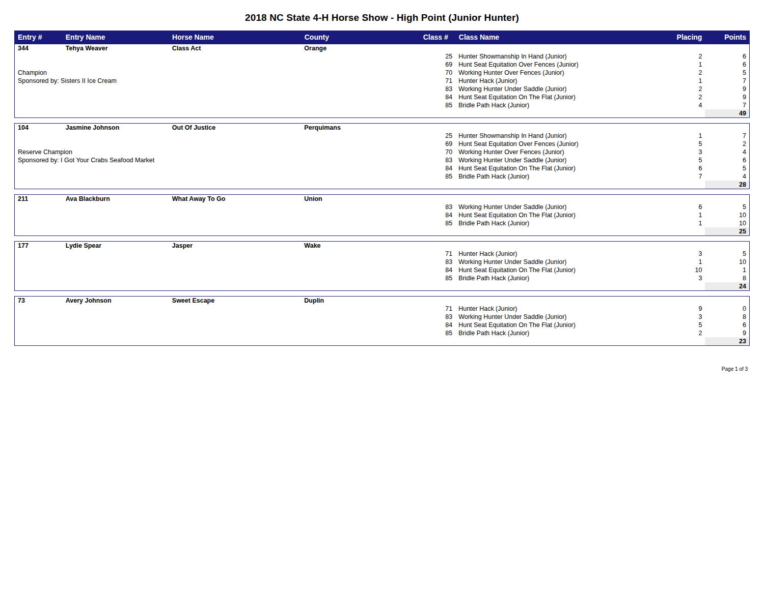2018 NC State 4-H Horse Show - High Point (Junior Hunter)
| Entry # | Entry Name | Horse Name | County | Class # | Class Name | Placing | Points |
| --- | --- | --- | --- | --- | --- | --- | --- |
| 344 | Tehya Weaver | Class Act | Orange | | | | |
| | | | | 25 | Hunter Showmanship In Hand (Junior) | 2 | 6 |
| | | | | 69 | Hunt Seat Equitation Over Fences (Junior) | 1 | 6 |
| Champion | 70 | Working Hunter Over Fences (Junior) | 2 | 5 |
| Sponsored by: Sisters II Ice Cream | 71 | Hunter Hack (Junior) | 1 | 7 |
| | | | | 83 | Working Hunter Under Saddle (Junior) | 2 | 9 |
| | | | | 84 | Hunt Seat Equitation On The Flat (Junior) | 2 | 9 |
| | | | | 85 | Bridle Path Hack (Junior) | 4 | 7 |
| | | 49 |
| 104 | Jasmine Johnson | Out Of Justice | Perquimans | | | | |
| | | | | 25 | Hunter Showmanship In Hand (Junior) | 1 | 7 |
| | | | | 69 | Hunt Seat Equitation Over Fences (Junior) | 5 | 2 |
| Reserve Champion | 70 | Working Hunter Over Fences (Junior) | 3 | 4 |
| Sponsored by: I Got Your Crabs Seafood Market | 83 | Working Hunter Under Saddle (Junior) | 5 | 6 |
| | | | | 84 | Hunt Seat Equitation On The Flat (Junior) | 6 | 5 |
| | | | | 85 | Bridle Path Hack (Junior) | 7 | 4 |
| | | 28 |
| 211 | Ava Blackburn | What Away To Go | Union | | | | |
| | | | | 83 | Working Hunter Under Saddle (Junior) | 6 | 5 |
| | | | | 84 | Hunt Seat Equitation On The Flat (Junior) | 1 | 10 |
| | | | | 85 | Bridle Path Hack (Junior) | 1 | 10 |
| | | 25 |
| 177 | Lydie Spear | Jasper | Wake | | | | |
| | | | | 71 | Hunter Hack (Junior) | 3 | 5 |
| | | | | 83 | Working Hunter Under Saddle (Junior) | 1 | 10 |
| | | | | 84 | Hunt Seat Equitation On The Flat (Junior) | 10 | 1 |
| | | | | 85 | Bridle Path Hack (Junior) | 3 | 8 |
| | | 24 |
| 73 | Avery Johnson | Sweet Escape | Duplin | | | | |
| | | | | 71 | Hunter Hack (Junior) | 9 | 0 |
| | | | | 83 | Working Hunter Under Saddle (Junior) | 3 | 8 |
| | | | | 84 | Hunt Seat Equitation On The Flat (Junior) | 5 | 6 |
| | | | | 85 | Bridle Path Hack (Junior) | 2 | 9 |
| | | 23 |
Page 1 of 3